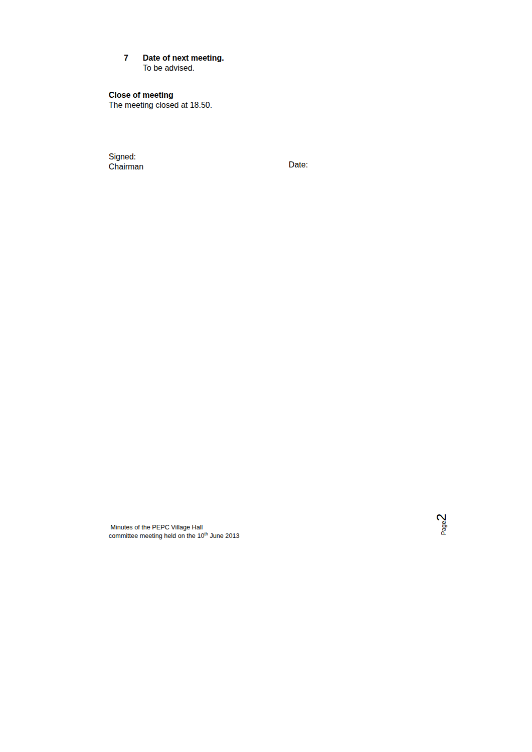7
Date of next meeting.
To be advised.
Close of meeting
The meeting closed at 18.50.
Signed:
Chairman
Date:
Minutes of the PEPC Village Hall
committee meeting held on the 10th June 2013
Page 2